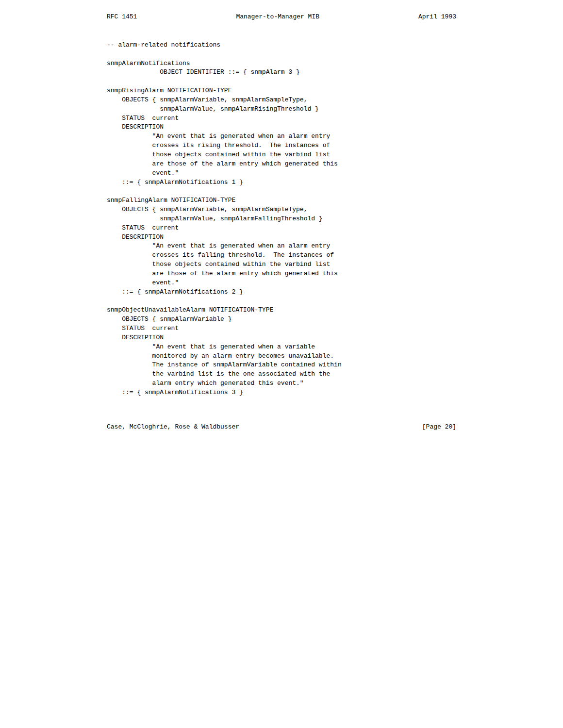RFC 1451 Manager-to-Manager MIB April 1993
-- alarm-related notifications

snmpAlarmNotifications
              OBJECT IDENTIFIER ::= { snmpAlarm 3 }

snmpRisingAlarm NOTIFICATION-TYPE
    OBJECTS { snmpAlarmVariable, snmpAlarmSampleType,
              snmpAlarmValue, snmpAlarmRisingThreshold }
    STATUS  current
    DESCRIPTION
            "An event that is generated when an alarm entry
            crosses its rising threshold.  The instances of
            those objects contained within the varbind list
            are those of the alarm entry which generated this
            event."
    ::= { snmpAlarmNotifications 1 }

snmpFallingAlarm NOTIFICATION-TYPE
    OBJECTS { snmpAlarmVariable, snmpAlarmSampleType,
              snmpAlarmValue, snmpAlarmFallingThreshold }
    STATUS  current
    DESCRIPTION
            "An event that is generated when an alarm entry
            crosses its falling threshold.  The instances of
            those objects contained within the varbind list
            are those of the alarm entry which generated this
            event."
    ::= { snmpAlarmNotifications 2 }

snmpObjectUnavailableAlarm NOTIFICATION-TYPE
    OBJECTS { snmpAlarmVariable }
    STATUS  current
    DESCRIPTION
            "An event that is generated when a variable
            monitored by an alarm entry becomes unavailable.
            The instance of snmpAlarmVariable contained within
            the varbind list is the one associated with the
            alarm entry which generated this event."
    ::= { snmpAlarmNotifications 3 }
Case, McCloghrie, Rose & Waldbusser [Page 20]